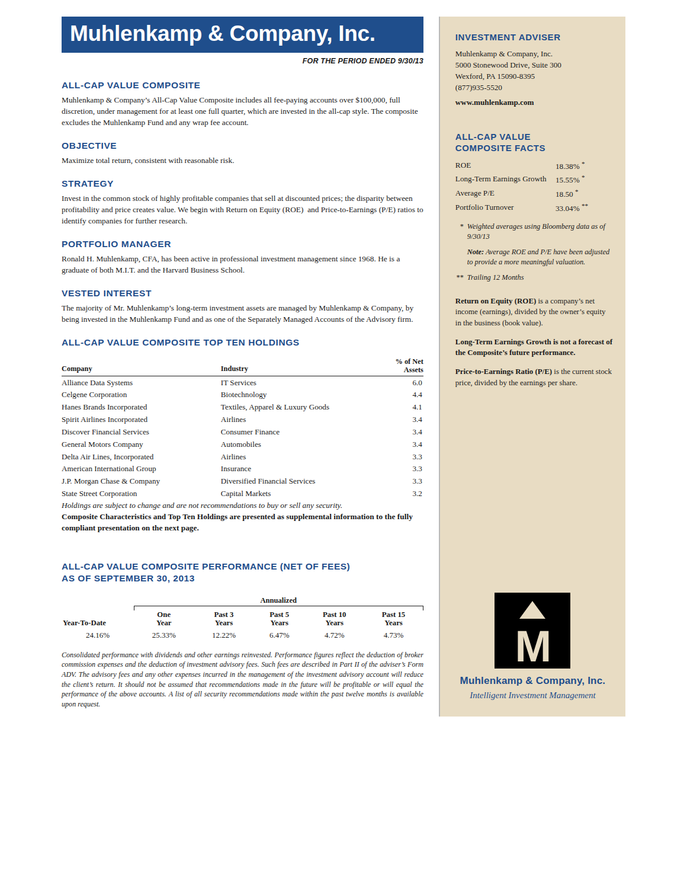Muhlenkamp & Company, Inc.
FOR THE PERIOD ENDED 9/30/13
All-Cap Value Composite
Muhlenkamp & Company’s All-Cap Value Composite includes all fee-paying accounts over $100,000, full discretion, under management for at least one full quarter, which are invested in the all-cap style. The composite excludes the Muhlenkamp Fund and any wrap fee account.
Objective
Maximize total return, consistent with reasonable risk.
Strategy
Invest in the common stock of highly profitable companies that sell at discounted prices; the disparity between profitability and price creates value. We begin with Return on Equity (ROE) and Price-to-Earnings (P/E) ratios to identify companies for further research.
Portfolio Manager
Ronald H. Muhlenkamp, CFA, has been active in professional investment management since 1968. He is a graduate of both M.I.T. and the Harvard Business School.
Vested Interest
The majority of Mr. Muhlenkamp’s long-term investment assets are managed by Muhlenkamp & Company, by being invested in the Muhlenkamp Fund and as one of the Separately Managed Accounts of the Advisory firm.
All-Cap Value Composite Top Ten Holdings
| Company | Industry | % of Net Assets |
| --- | --- | --- |
| Alliance Data Systems | IT Services | 6.0 |
| Celgene Corporation | Biotechnology | 4.4 |
| Hanes Brands Incorporated | Textiles, Apparel & Luxury Goods | 4.1 |
| Spirit Airlines Incorporated | Airlines | 3.4 |
| Discover Financial Services | Consumer Finance | 3.4 |
| General Motors Company | Automobiles | 3.4 |
| Delta Air Lines, Incorporated | Airlines | 3.3 |
| American International Group | Insurance | 3.3 |
| J.P. Morgan Chase & Company | Diversified Financial Services | 3.3 |
| State Street Corporation | Capital Markets | 3.2 |
Holdings are subject to change and are not recommendations to buy or sell any security.
Composite Characteristics and Top Ten Holdings are presented as supplemental information to the fully compliant presentation on the next page.
All-Cap Value Composite Performance (Net of Fees)
as of September 30, 2013
| | Annualized |
| Year-To-Date | One Year | Past 3 Years | Past 5 Years | Past 10 Years | Past 15 Years |
| 24.16% | 25.33% | 12.22% | 6.47% | 4.72% | 4.73% |
Consolidated performance with dividends and other earnings reinvested. Performance figures reflect the deduction of broker commission expenses and the deduction of investment advisory fees. Such fees are described in Part II of the adviser’s Form ADV. The advisory fees and any other expenses incurred in the management of the investment advisory account will reduce the client’s return. It should not be assumed that recommendations made in the future will be profitable or will equal the performance of the above accounts. A list of all security recommendations made within the past twelve months is available upon request.
Investment Adviser
Muhlenkamp & Company, Inc. 5000 Stonewood Drive, Suite 300 Wexford, PA 15090-8395 (877)935-5520 www.muhlenkamp.com
All-Cap Value
Composite Facts
| ROE | 18.38% * |
| Long-Term Earnings Growth | 15.55% * |
| Average P/E | 18.50 * |
| Portfolio Turnover | 33.04% ** |
* Weighted averages using Bloomberg data as of 9/30/13
Note: Average ROE and P/E have been adjusted to provide a more meaningful valuation.
** Trailing 12 Months
Return on Equity (ROE) is a company’s net income (earnings), divided by the owner’s equity in the business (book value).
Long-Term Earnings Growth is not a forecast of the Composite’s future performance.
Price-to-Earnings Ratio (P/E) is the current stock price, divided by the earnings per share.
M
Muhlenkamp & Company, Inc.
Intelligent Investment Management